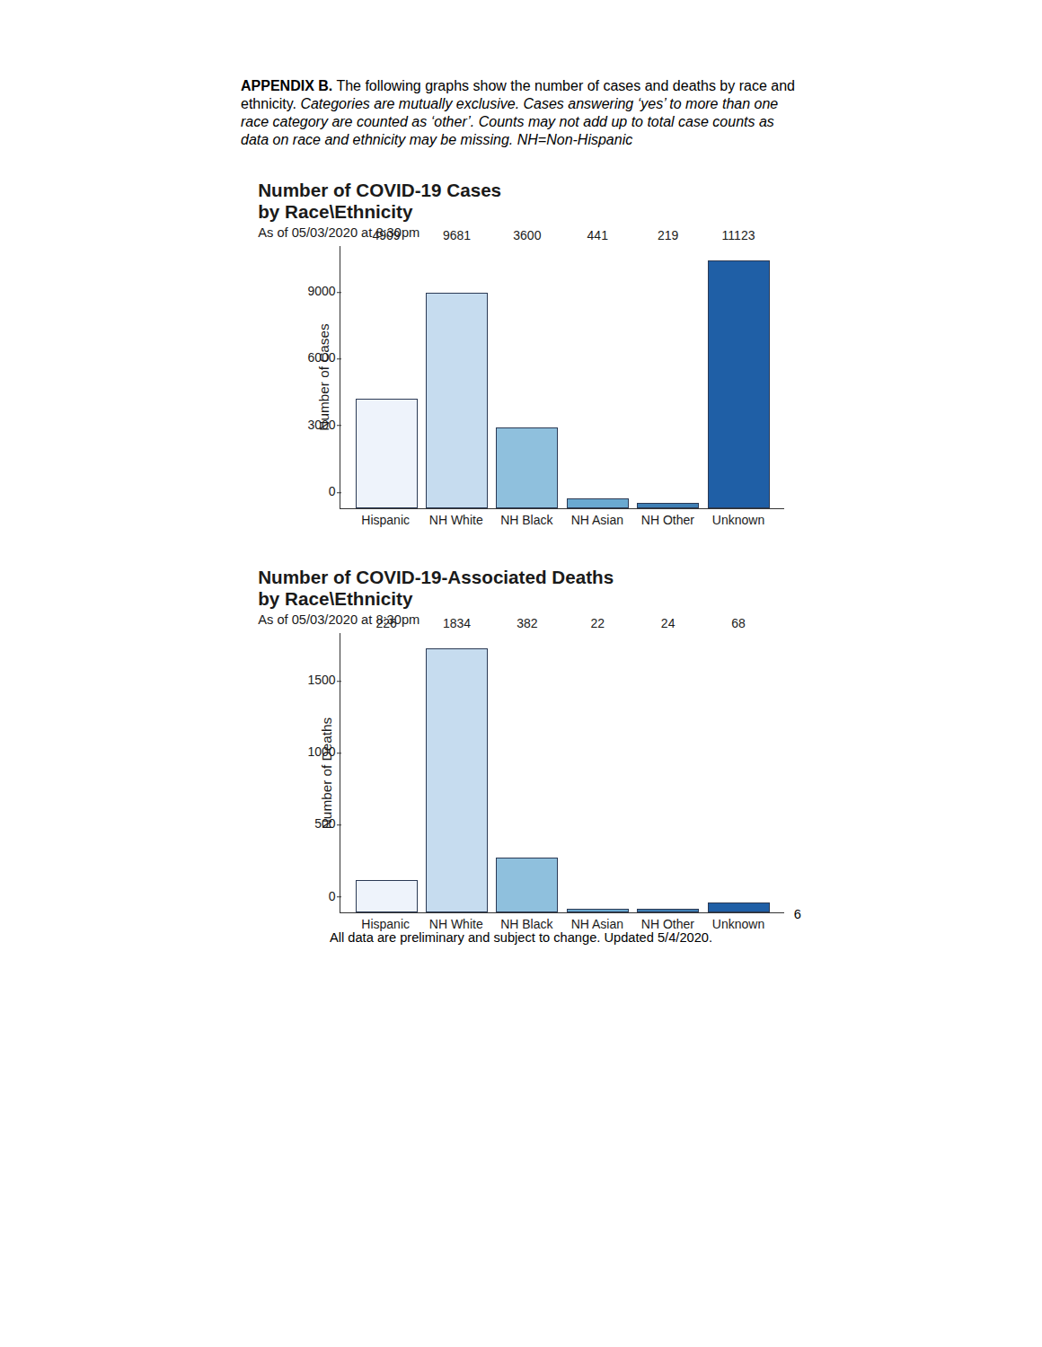APPENDIX B. The following graphs show the number of cases and deaths by race and ethnicity. Categories are mutually exclusive. Cases answering ‘yes’ to more than one race category are counted as ‘other’. Counts may not add up to total case counts as data on race and ethnicity may be missing. NH=Non-Hispanic
Number of COVID-19 Cases
by Race\Ethnicity
As of 05/03/2020 at 8:30pm
Number of Cases
0
3000
6000
9000
4909
9681
3600
441
219
11123
Hispanic NH White NH Black NH Asian NH Other Unknown
Number of COVID-19-Associated Deaths
by Race\Ethnicity
As of 05/03/2020 at 8:30pm
Number of Deaths
0
500
1000
1500
226
1834
382
22
24
68
Hispanic NH White NH Black NH Asian NH Other Unknown
6
All data are preliminary and subject to change. Updated 5/4/2020.